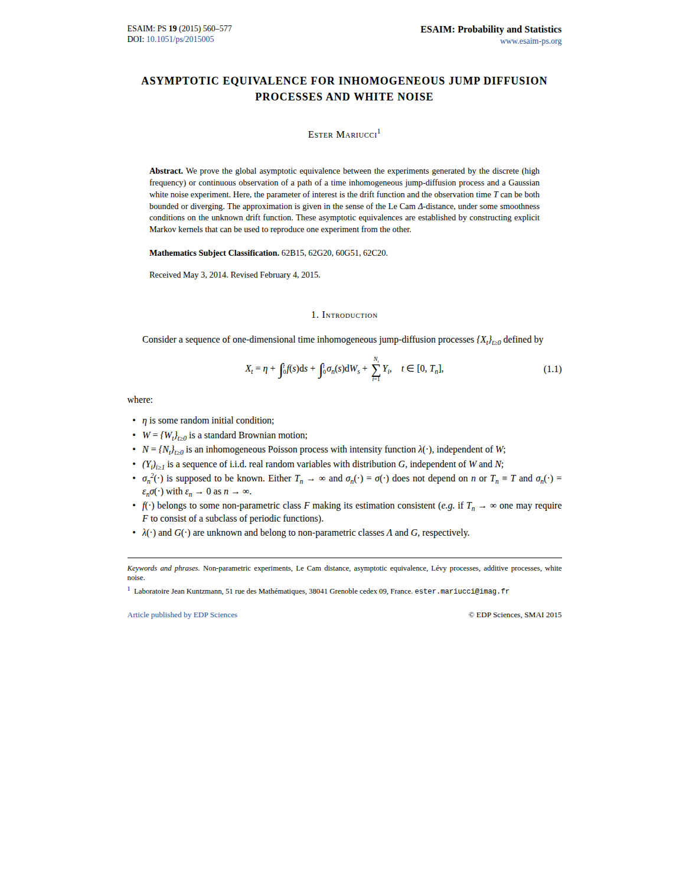ESAIM: PS 19 (2015) 560–577
DOI: 10.1051/ps/2015005
ESAIM: Probability and Statistics
www.esaim-ps.org
Asymptotic equivalence for inhomogeneous jump diffusion processes and white noise
Ester Mariucci1
Abstract. We prove the global asymptotic equivalence between the experiments generated by the discrete (high frequency) or continuous observation of a path of a time inhomogeneous jump-diffusion process and a Gaussian white noise experiment. Here, the parameter of interest is the drift function and the observation time T can be both bounded or diverging. The approximation is given in the sense of the Le Cam Δ-distance, under some smoothness conditions on the unknown drift function. These asymptotic equivalences are established by constructing explicit Markov kernels that can be used to reproduce one experiment from the other.
Mathematics Subject Classification. 62B15, 62G20, 60G51, 62C20.
Received May 3, 2014. Revised February 4, 2015.
1. Introduction
Consider a sequence of one-dimensional time inhomogeneous jump-diffusion processes {Xt}t≥0 defined by
Xt = η + ∫t 0 f(s)ds + ∫t 0 σn(s)dWs + Nt∑i=1 Yi, t ∈ [0, Tn],
(1.1)
where:
η is some random initial condition;
W = {Wt}t≥0 is a standard Brownian motion;
N = {Nt}t≥0 is an inhomogeneous Poisson process with intensity function λ(·), independent of W;
(Yi)i≥1 is a sequence of i.i.d. real random variables with distribution G, independent of W and N;
σn2(·) is supposed to be known. Either Tn → ∞ and σn(·) = σ(·) does not depend on n or Tn ≡ T and σn(·) = εnσ(·) with εn → 0 as n → ∞.
f(·) belongs to some non-parametric class F making its estimation consistent (e.g. if Tn → ∞ one may require F to consist of a subclass of periodic functions).
λ(·) and G(·) are unknown and belong to non-parametric classes Λ and G, respectively.
Keywords and phrases. Non-parametric experiments, Le Cam distance, asymptotic equivalence, Lévy processes, additive processes, white noise.
1 Laboratoire Jean Kuntzmann, 51 rue des Mathématiques, 38041 Grenoble cedex 09, France. ester.mariucci@imag.fr
Article published by EDP Sciences
© EDP Sciences, SMAI 2015